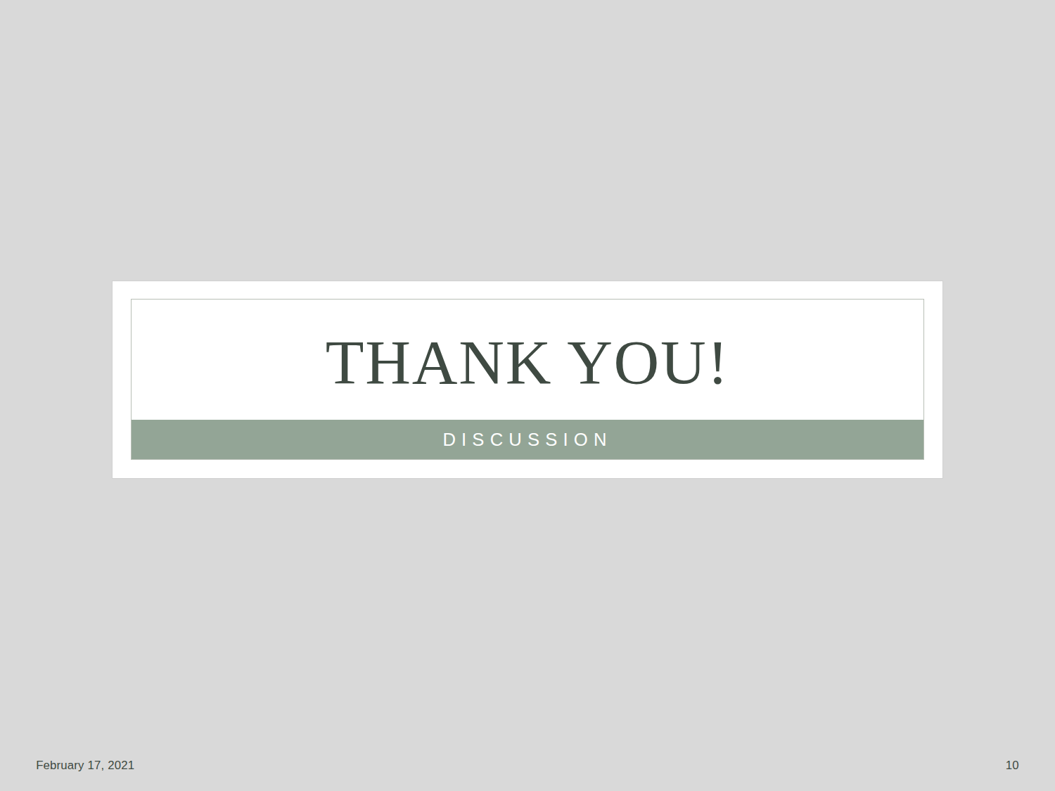THANK YOU!
Discussion
February 17, 2021 10